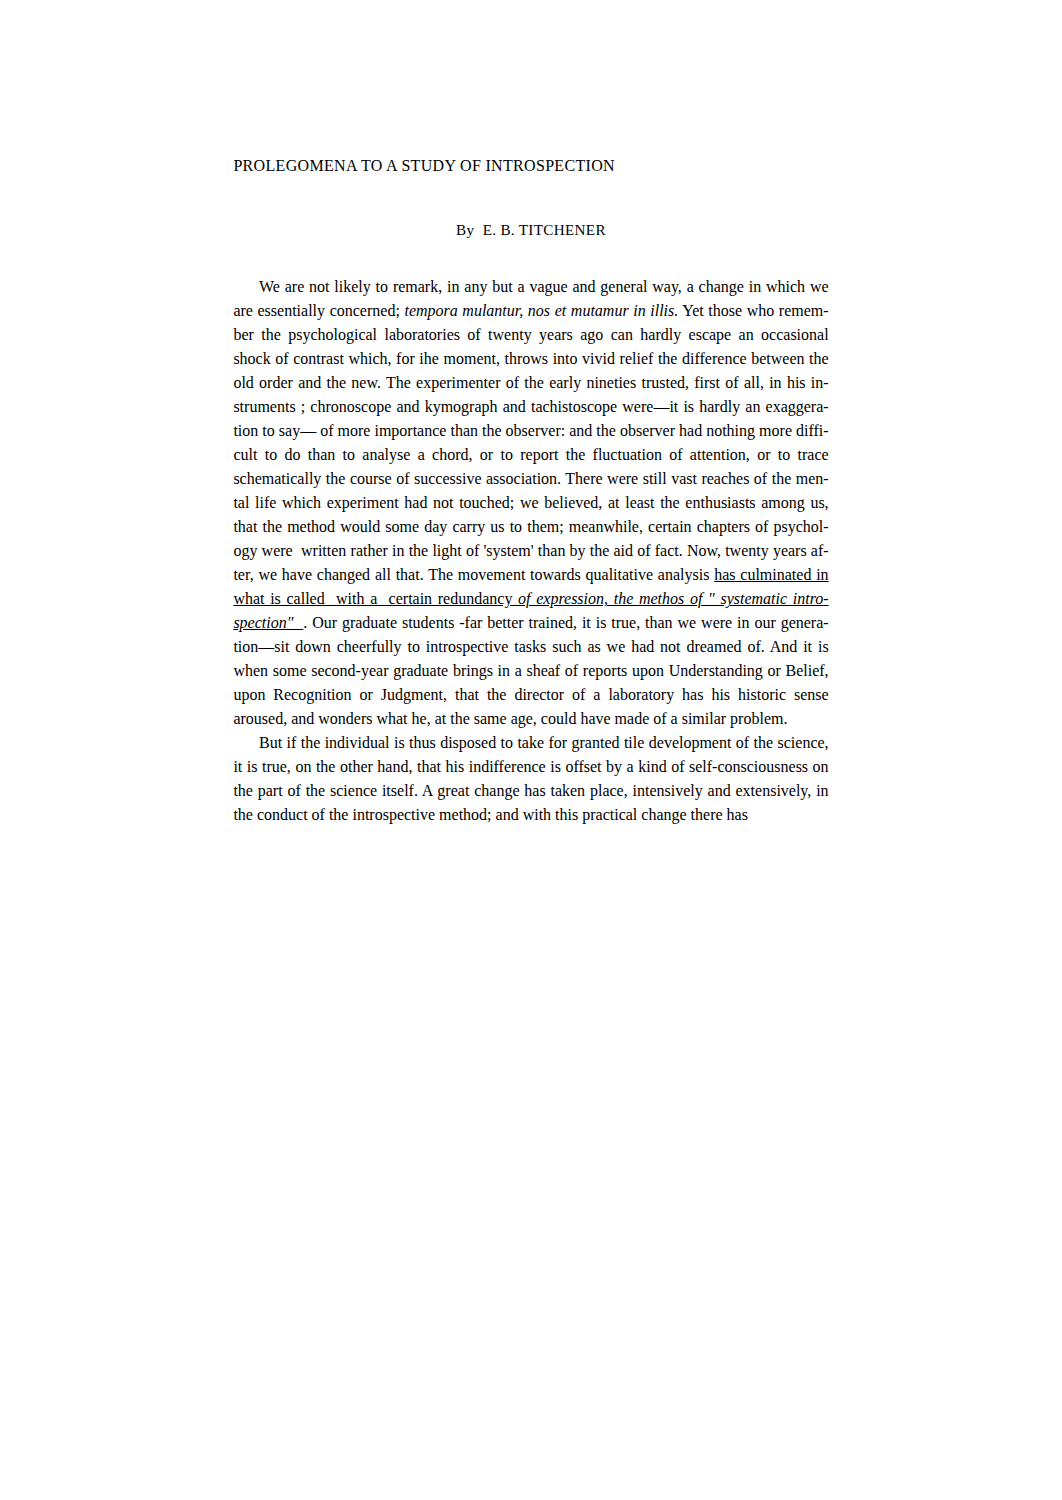PROLEGOMENA TO A STUDY OF INTROSPECTION
By E. B. TITCHENER
We are not likely to remark, in any but a vague and general way, a change in which we are essentially concerned; tempora mulantur, nos et mutamur in illis. Yet those who remember the psychological laboratories of twenty years ago can hardly escape an occasional shock of contrast which, for ihe moment, throws into vivid relief the difference between the old order and the new. The experimenter of the early nineties trusted, first of all, in his instruments ; chronoscope and kymograph and tachistoscope were—it is hardly an exaggeration to say— of more importance than the observer: and the observer had nothing more difficult to do than to analyse a chord, or to report the fluctuation of attention, or to trace schematically the course of successive association. There were still vast reaches of the mental life which experiment had not touched; we believed, at least the enthusiasts among us, that the method would some day carry us to them; meanwhile, certain chapters of psychology were written rather in the light of 'system' than by the aid of fact. Now, twenty years after, we have changed all that. The movement towards qualitative analysis has culminated in what is called with a certain redundancy of expression, the methos of " systematic introspection" . Our graduate students -far better trained, it is true, than we were in our generation—sit down cheerfully to introspective tasks such as we had not dreamed of. And it is when some second-year graduate brings in a sheaf of reports upon Understanding or Belief, upon Recognition or Judgment, that the director of a laboratory has his historic sense aroused, and wonders what he, at the same age, could have made of a similar problem.
But if the individual is thus disposed to take for granted tile development of the science, it is true, on the other hand, that his indifference is offset by a kind of self-consciousness on the part of the science itself. A great change has taken place, intensively and extensively, in the conduct of the introspective method; and with this practical change there has